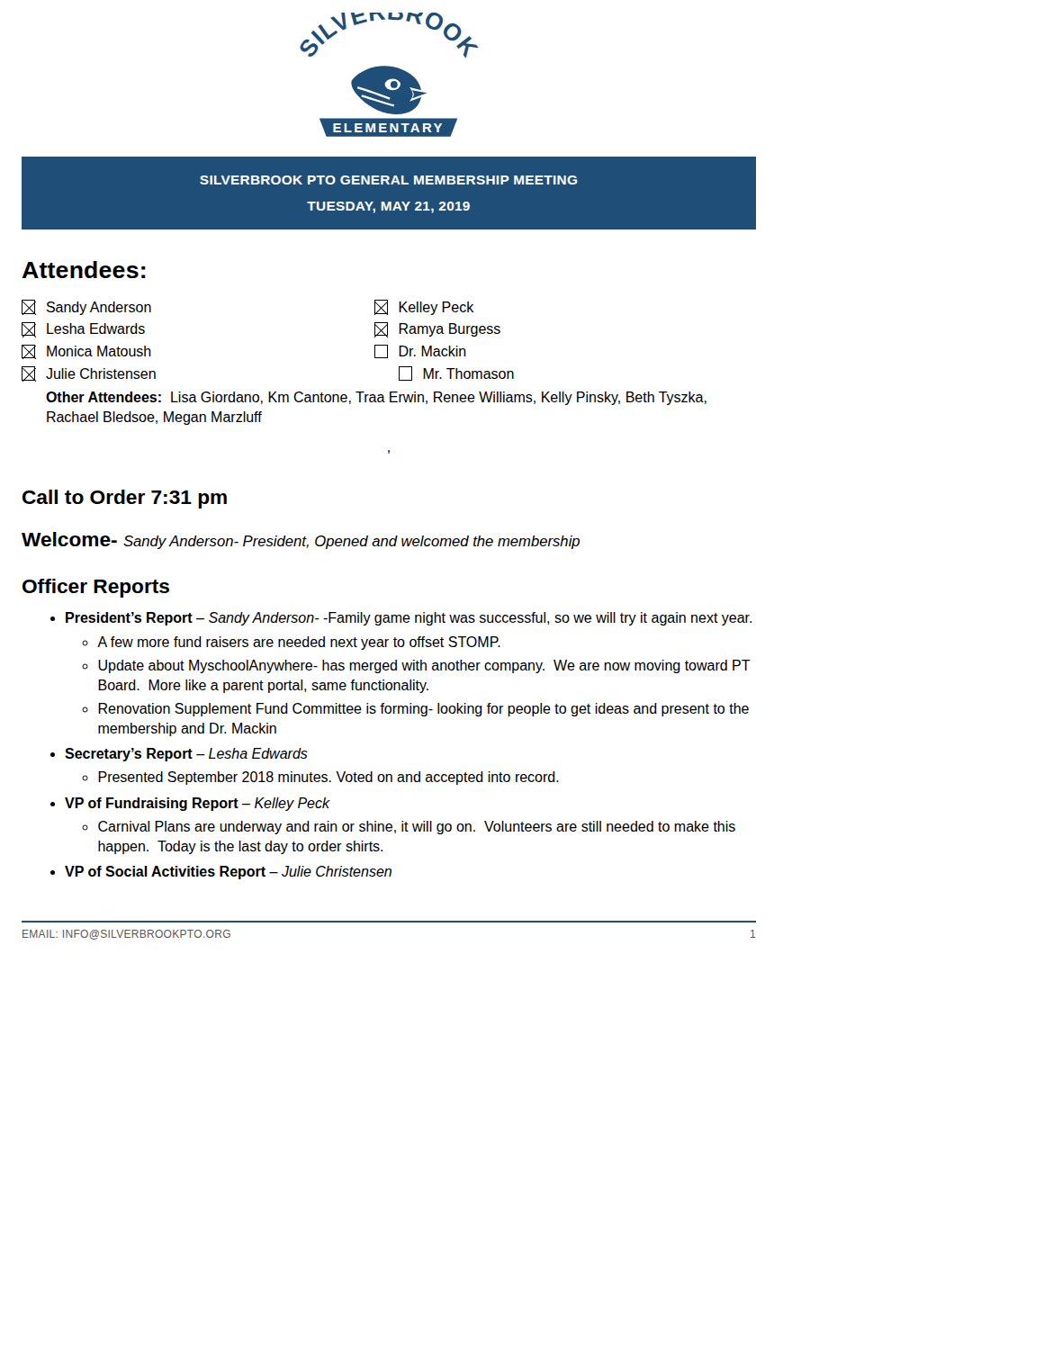SILVERBROOK ELEMENTARY
SILVERBROOK PTO GENERAL MEMBERSHIP MEETING
TUESDAY, MAY 21, 2019
Attendees:
| Sandy Anderson | Kelley Peck |
| Lesha Edwards | Ramya Burgess |
| Monica Matoush | Dr. Mackin |
| Julie Christensen | Mr. Thomason |
Other Attendees: Lisa Giordano, Km Cantone, Traa Erwin, Renee Williams, Kelly Pinsky, Beth Tyszka, Rachael Bledsoe, Megan Marzluff
,
Call to Order 7:31 pm
Welcome- Sandy Anderson- President, Opened and welcomed the membership
Officer Reports
President’s Report – Sandy Anderson- -Family game night was successful, so we will try it again next year.
A few more fund raisers are needed next year to offset STOMP.
Update about MyschoolAnywhere- has merged with another company. We are now moving toward PT Board. More like a parent portal, same functionality.
Renovation Supplement Fund Committee is forming- looking for people to get ideas and present to the membership and Dr. Mackin
Secretary’s Report – Lesha Edwards
Presented September 2018 minutes. Voted on and accepted into record.
VP of Fundraising Report – Kelley Peck
Carnival Plans are underway and rain or shine, it will go on. Volunteers are still needed to make this happen. Today is the last day to order shirts.
VP of Social Activities Report – Julie Christensen
Email: info@silverbrookpto.org 1